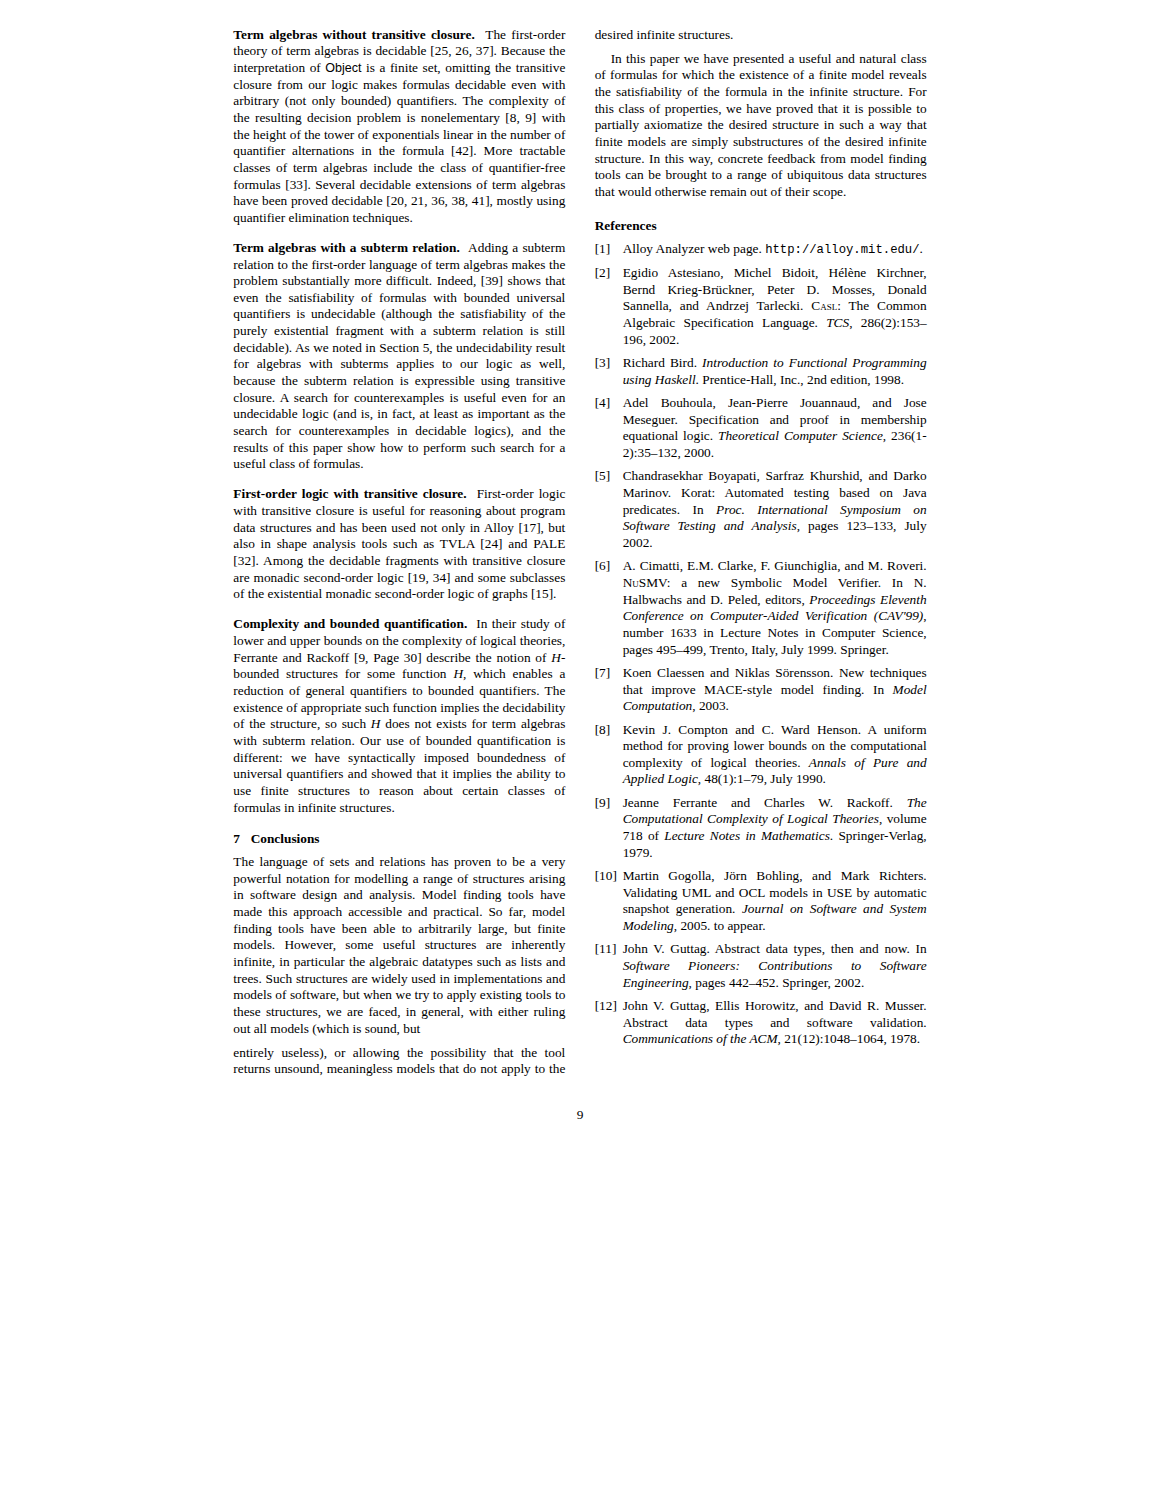Term algebras without transitive closure. The first-order theory of term algebras is decidable [25, 26, 37]. Because the interpretation of Object is a finite set, omitting the transitive closure from our logic makes formulas decidable even with arbitrary (not only bounded) quantifiers. The complexity of the resulting decision problem is nonelementary [8, 9] with the height of the tower of exponentials linear in the number of quantifier alternations in the formula [42]. More tractable classes of term algebras include the class of quantifier-free formulas [33]. Several decidable extensions of term algebras have been proved decidable [20, 21, 36, 38, 41], mostly using quantifier elimination techniques.
Term algebras with a subterm relation. Adding a subterm relation to the first-order language of term algebras makes the problem substantially more difficult. Indeed, [39] shows that even the satisfiability of formulas with bounded universal quantifiers is undecidable (although the satisfiability of the purely existential fragment with a subterm relation is still decidable). As we noted in Section 5, the undecidability result for algebras with subterms applies to our logic as well, because the subterm relation is expressible using transitive closure. A search for counterexamples is useful even for an undecidable logic (and is, in fact, at least as important as the search for counterexamples in decidable logics), and the results of this paper show how to perform such search for a useful class of formulas.
First-order logic with transitive closure. First-order logic with transitive closure is useful for reasoning about program data structures and has been used not only in Alloy [17], but also in shape analysis tools such as TVLA [24] and PALE [32]. Among the decidable fragments with transitive closure are monadic second-order logic [19, 34] and some subclasses of the existential monadic second-order logic of graphs [15].
Complexity and bounded quantification. In their study of lower and upper bounds on the complexity of logical theories, Ferrante and Rackoff [9, Page 30] describe the notion of H-bounded structures for some function H, which enables a reduction of general quantifiers to bounded quantifiers. The existence of appropriate such function implies the decidability of the structure, so such H does not exists for term algebras with subterm relation. Our use of bounded quantification is different: we have syntactically imposed boundedness of universal quantifiers and showed that it implies the ability to use finite structures to reason about certain classes of formulas in infinite structures.
7 Conclusions
The language of sets and relations has proven to be a very powerful notation for modelling a range of structures arising in software design and analysis. Model finding tools have made this approach accessible and practical. So far, model finding tools have been able to arbitrarily large, but finite models. However, some useful structures are inherently infinite, in particular the algebraic datatypes such as lists and trees. Such structures are widely used in implementations and models of software, but when we try to apply existing tools to these structures, we are faced, in general, with either ruling out all models (which is sound, but
entirely useless), or allowing the possibility that the tool returns unsound, meaningless models that do not apply to the desired infinite structures.
In this paper we have presented a useful and natural class of formulas for which the existence of a finite model reveals the satisfiability of the formula in the infinite structure. For this class of properties, we have proved that it is possible to partially axiomatize the desired structure in such a way that finite models are simply substructures of the desired infinite structure. In this way, concrete feedback from model finding tools can be brought to a range of ubiquitous data structures that would otherwise remain out of their scope.
References
Alloy Analyzer web page. http://alloy.mit.edu/.
Egidio Astesiano, Michel Bidoit, Hélène Kirchner, Bernd Krieg-Brückner, Peter D. Mosses, Donald Sannella, and Andrzej Tarlecki. Casl: The Common Algebraic Specification Language. TCS, 286(2):153–196, 2002.
Richard Bird. Introduction to Functional Programming using Haskell. Prentice-Hall, Inc., 2nd edition, 1998.
Adel Bouhoula, Jean-Pierre Jouannaud, and Jose Meseguer. Specification and proof in membership equational logic. Theoretical Computer Science, 236(1-2):35–132, 2000.
Chandrasekhar Boyapati, Sarfraz Khurshid, and Darko Marinov. Korat: Automated testing based on Java predicates. In Proc. International Symposium on Software Testing and Analysis, pages 123–133, July 2002.
A. Cimatti, E.M. Clarke, F. Giunchiglia, and M. Roveri. Nu SMV: a new Symbolic Model Verifier. In N. Halbwachs and D. Peled, editors, Proceedings Eleventh Conference on Computer-Aided Verification (CAV'99), number 1633 in Lecture Notes in Computer Science, pages 495–499, Trento, Italy, July 1999. Springer.
Koen Claessen and Niklas Sörensson. New techniques that improve MACE-style model finding. In Model Computation, 2003.
Kevin J. Compton and C. Ward Henson. A uniform method for proving lower bounds on the computational complexity of logical theories. Annals of Pure and Applied Logic, 48(1):1–79, July 1990.
Jeanne Ferrante and Charles W. Rackoff. The Computational Complexity of Logical Theories, volume 718 of Lecture Notes in Mathematics. Springer-Verlag, 1979.
Martin Gogolla, Jörn Bohling, and Mark Richters. Validating UML and OCL models in USE by automatic snapshot generation. Journal on Software and System Modeling, 2005. to appear.
John V. Guttag. Abstract data types, then and now. In Software Pioneers: Contributions to Software Engineering, pages 442–452. Springer, 2002.
John V. Guttag, Ellis Horowitz, and David R. Musser. Abstract data types and software validation. Communications of the ACM, 21(12):1048–1064, 1978.
9